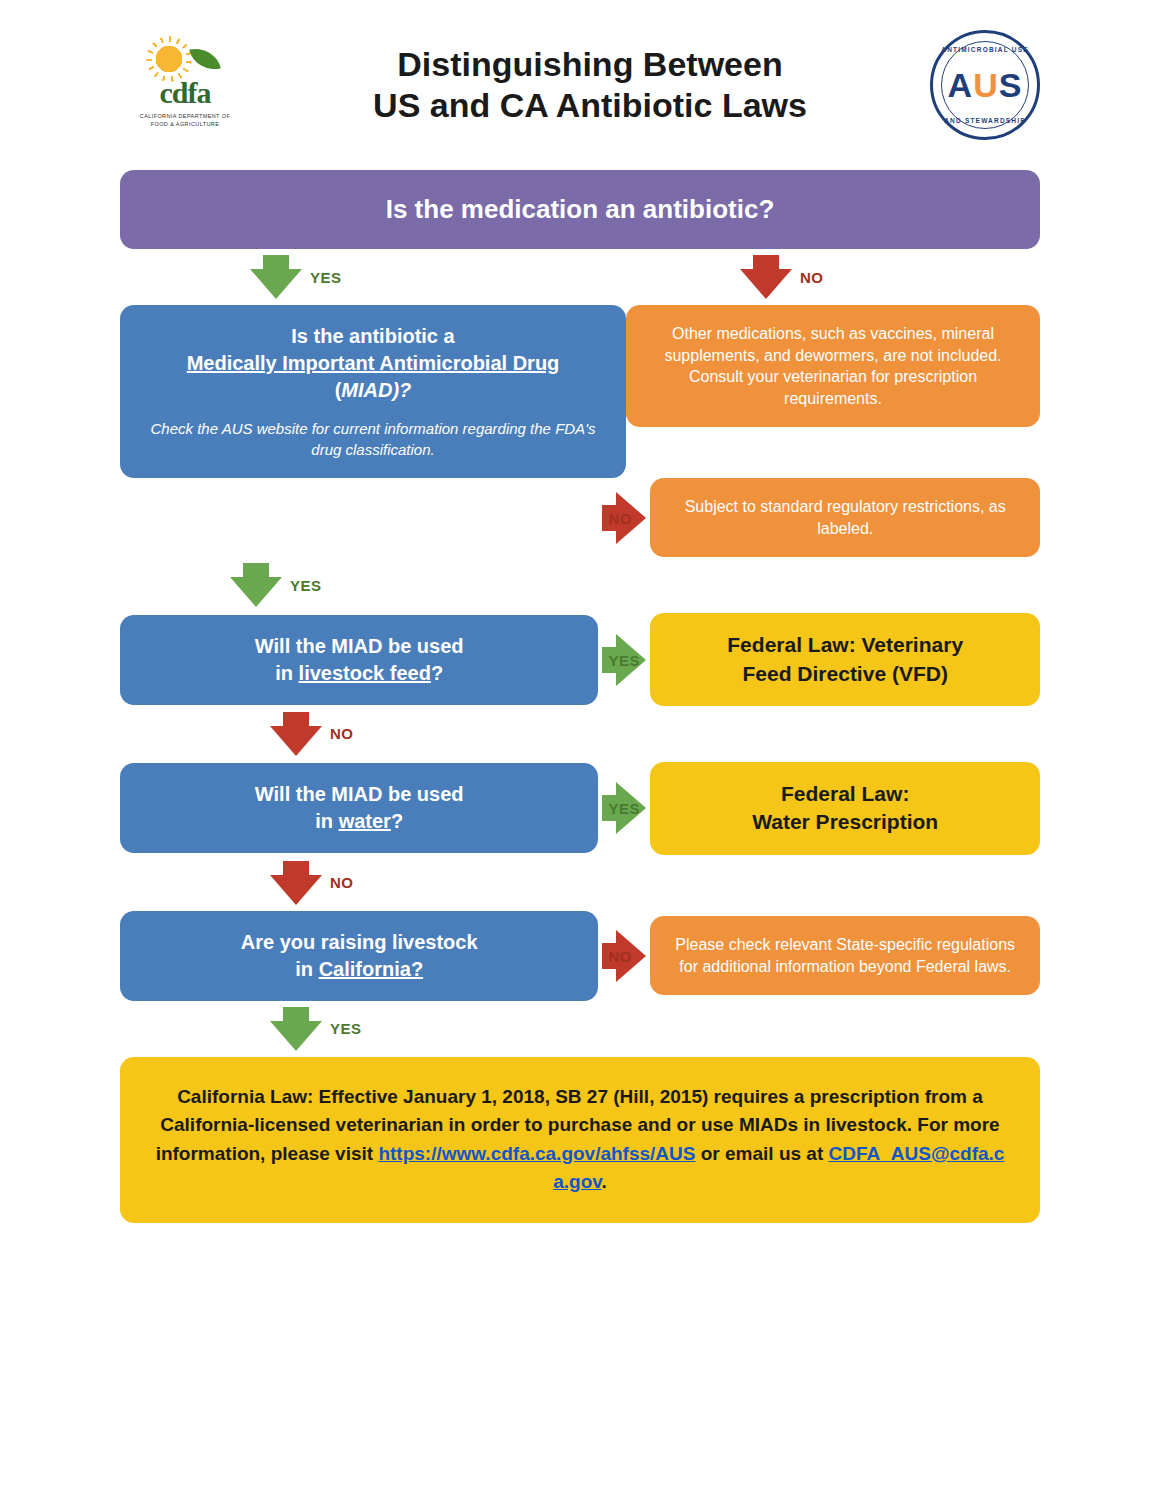cdfa
California Department of
Food & Agriculture
Distinguishing Between
US and CA Antibiotic Laws
Antimicrobial Use
AUS
and Stewardship
Is the medication an antibiotic?
YES
NO
Is the antibiotic a
Medically Important Antimicrobial Drug
(MIAD)? Check the AUS website for current information regarding the FDA's drug classification.
Other medications, such as vaccines, mineral supplements, and dewormers, are not included. Consult your veterinarian for prescription requirements.
NO
Subject to standard regulatory restrictions, as labeled.
YES
Will the MIAD be used
in livestock feed?
YES
Federal Law: Veterinary
Feed Directive (VFD)
NO
Will the MIAD be used
in water?
YES
Federal Law:
Water Prescription
NO
Are you raising livestock
in California?
NO
Please check relevant State-specific regulations for additional information beyond Federal laws.
YES
California Law: Effective January 1, 2018, SB 27 (Hill, 2015) requires a prescription from a California-licensed veterinarian in order to purchase and or use MIADs in livestock. For more information, please visit https://www.cdfa.ca.gov/ahfss/AUS or email us at CDFA_AUS@cdfa.ca.gov.